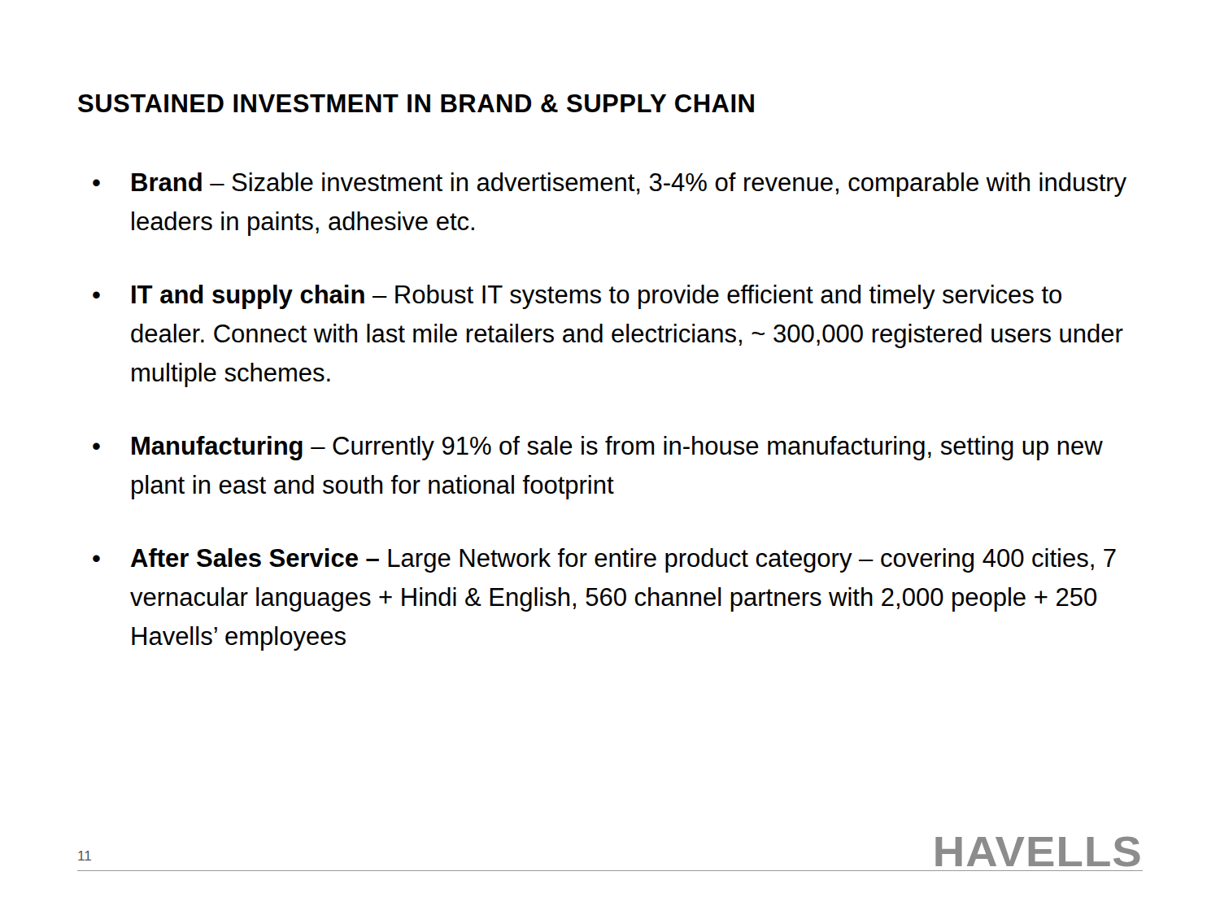Sustained Investment in Brand & Supply Chain
Brand – Sizable investment in advertisement, 3-4% of revenue, comparable with industry leaders in paints, adhesive etc.
IT and supply chain – Robust IT systems to provide efficient and timely services to dealer. Connect with last mile retailers and electricians, ~ 300,000 registered users under multiple schemes.
Manufacturing – Currently 91% of sale is from in-house manufacturing, setting up new plant in east and south for national footprint
After Sales Service – Large Network for entire product category – covering 400 cities, 7 vernacular languages + Hindi & English, 560 channel partners with 2,000 people + 250 Havells’ employees
11
HAVELLS